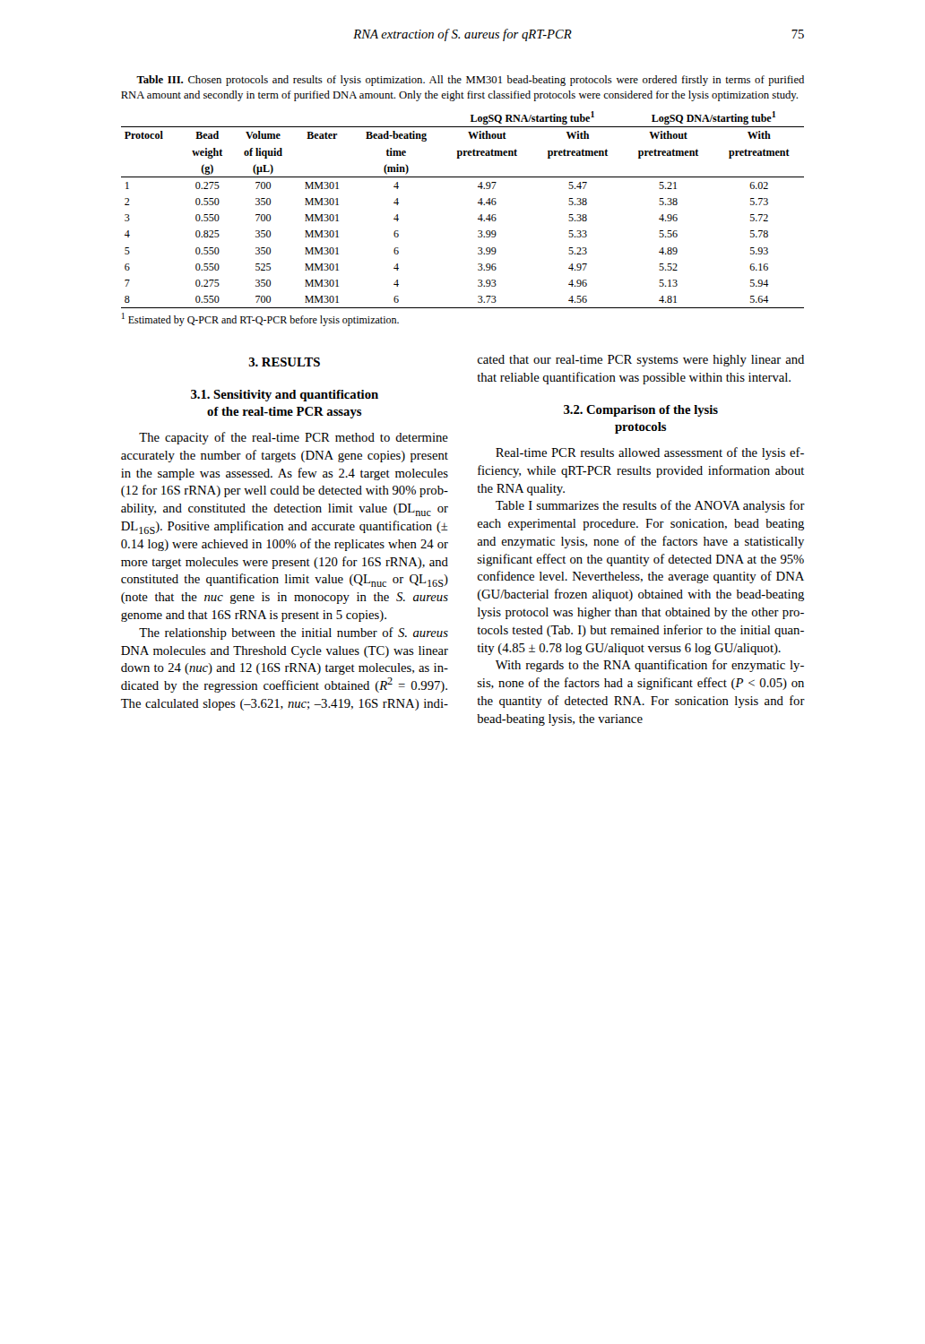RNA extraction of S. aureus for qRT-PCR 75
Table III. Chosen protocols and results of lysis optimization. All the MM301 bead-beating protocols were ordered firstly in terms of purified RNA amount and secondly in term of purified DNA amount. Only the eight first classified protocols were considered for the lysis optimization study.
| | LogSQ RNA/starting tube 1 | LogSQ DNA/starting tube 1 |
| --- | --- | --- |
| Protocol | Bead | Volume | Beater | Bead-beating | Without | With | Without | With |
| | weight | of liquid | | time | pretreatment | pretreatment | pretreatment | pretreatment |
| | (g) | (µL) | | (min) | | | | |
| 1 | 0.275 | 700 | MM301 | 4 | 4.97 | 5.47 | 5.21 | 6.02 |
| 2 | 0.550 | 350 | MM301 | 4 | 4.46 | 5.38 | 5.38 | 5.73 |
| 3 | 0.550 | 700 | MM301 | 4 | 4.46 | 5.38 | 4.96 | 5.72 |
| 4 | 0.825 | 350 | MM301 | 6 | 3.99 | 5.33 | 5.56 | 5.78 |
| 5 | 0.550 | 350 | MM301 | 6 | 3.99 | 5.23 | 4.89 | 5.93 |
| 6 | 0.550 | 525 | MM301 | 4 | 3.96 | 4.97 | 5.52 | 6.16 |
| 7 | 0.275 | 350 | MM301 | 4 | 3.93 | 4.96 | 5.13 | 5.94 |
| 8 | 0.550 | 700 | MM301 | 6 | 3.73 | 4.56 | 4.81 | 5.64 |
1 Estimated by Q-PCR and RT-Q-PCR before lysis optimization.
3. RESULTS
3.1. Sensitivity and quantification
of the real-time PCR assays
The capacity of the real-time PCR method to determine accurately the number of targets (DNA gene copies) present in the sample was assessed. As few as 2.4 target molecules (12 for 16S rRNA) per well could be detected with 90% probability, and constituted the detection limit value (DLnuc or DL16S). Positive amplification and accurate quantification (± 0.14 log) were achieved in 100% of the replicates when 24 or more target molecules were present (120 for 16S rRNA), and constituted the quantification limit value (QLnuc or QL16S) (note that the nuc gene is in monocopy in the S. aureus genome and that 16S rRNA is present in 5 copies).
The relationship between the initial number of S. aureus DNA molecules and Threshold Cycle values (TC) was linear down to 24 (nuc) and 12 (16S rRNA) target molecules, as indicated by the regression coefficient obtained (R2 = 0.997). The calculated slopes (–3.621, nuc; –3.419, 16S rRNA) indicated that our real-time PCR systems were highly linear and that reliable quantification was possible within this interval.
3.2. Comparison of the lysis
protocols
Real-time PCR results allowed assessment of the lysis efficiency, while qRT-PCR results provided information about the RNA quality.
Table I summarizes the results of the ANOVA analysis for each experimental procedure. For sonication, bead beating and enzymatic lysis, none of the factors have a statistically significant effect on the quantity of detected DNA at the 95% confidence level. Nevertheless, the average quantity of DNA (GU/bacterial frozen aliquot) obtained with the bead-beating lysis protocol was higher than that obtained by the other protocols tested (Tab. I) but remained inferior to the initial quantity (4.85 ± 0.78 log GU/aliquot versus 6 log GU/aliquot).
With regards to the RNA quantification for enzymatic lysis, none of the factors had a significant effect (P < 0.05) on the quantity of detected RNA. For sonication lysis and for bead-beating lysis, the variance